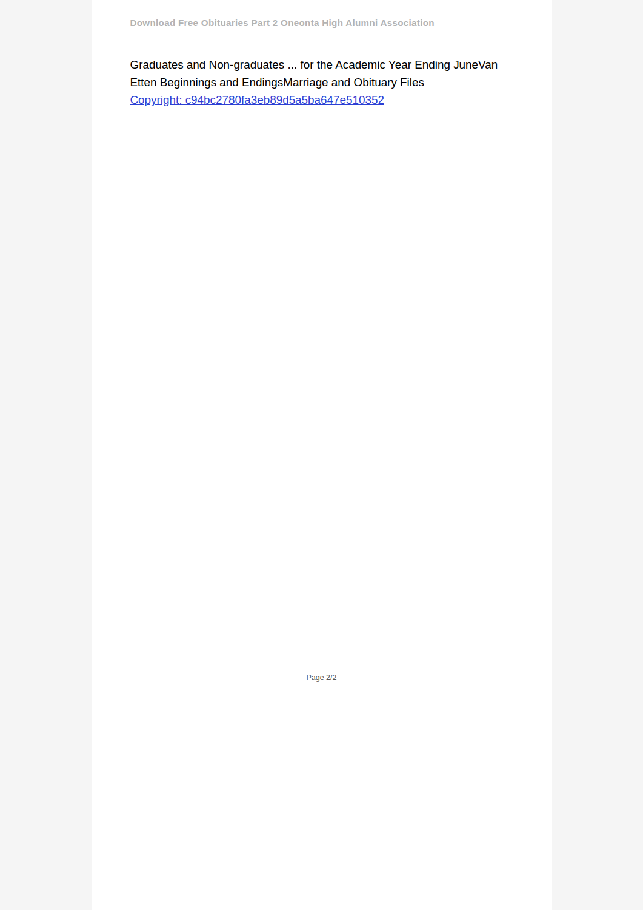Download Free Obituaries Part 2 Oneonta High Alumni Association
Graduates and Non-graduates ... for the Academic Year Ending JuneVan Etten Beginnings and EndingsMarriage and Obituary Files
Copyright: c94bc2780fa3eb89d5a5ba647e510352
Page 2/2